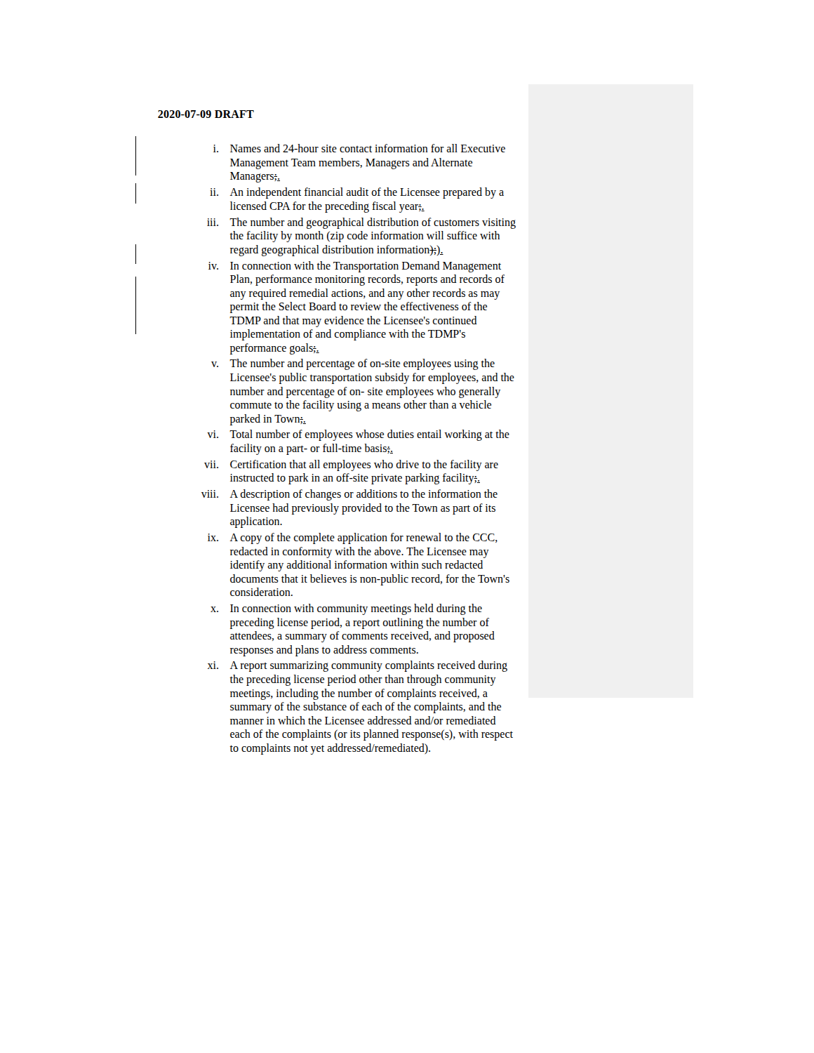2020-07-09 DRAFT
Names and 24-hour site contact information for all Executive Management Team members, Managers and Alternate Managers;.
An independent financial audit of the Licensee prepared by a licensed CPA for the preceding fiscal year;.
The number and geographical distribution of customers visiting the facility by month (zip code information will suffice with regard geographical distribution information);).
In connection with the Transportation Demand Management Plan, performance monitoring records, reports and records of any required remedial actions, and any other records as may permit the Select Board to review the effectiveness of the TDMP and that may evidence the Licensee's continued implementation of and compliance with the TDMP's performance goals;.
The number and percentage of on-site employees using the Licensee's public transportation subsidy for employees, and the number and percentage of on- site employees who generally commute to the facility using a means other than a vehicle parked in Town;.
Total number of employees whose duties entail working at the facility on a part- or full-time basis;.
Certification that all employees who drive to the facility are instructed to park in an off-site private parking facility;.
A description of changes or additions to the information the Licensee had previously provided to the Town as part of its application.
A copy of the complete application for renewal to the CCC, redacted in conformity with the above. The Licensee may identify any additional information within such redacted documents that it believes is non-public record, for the Town's consideration.
In connection with community meetings held during the preceding license period, a report outlining the number of attendees, a summary of comments received, and proposed responses and plans to address comments.
A report summarizing community complaints received during the preceding license period other than through community meetings, including the number of complaints received, a summary of the substance of each of the complaints, and the manner in which the Licensee addressed and/or remediated each of the complaints (or its planned response(s), with respect to complaints not yet addressed/remediated).